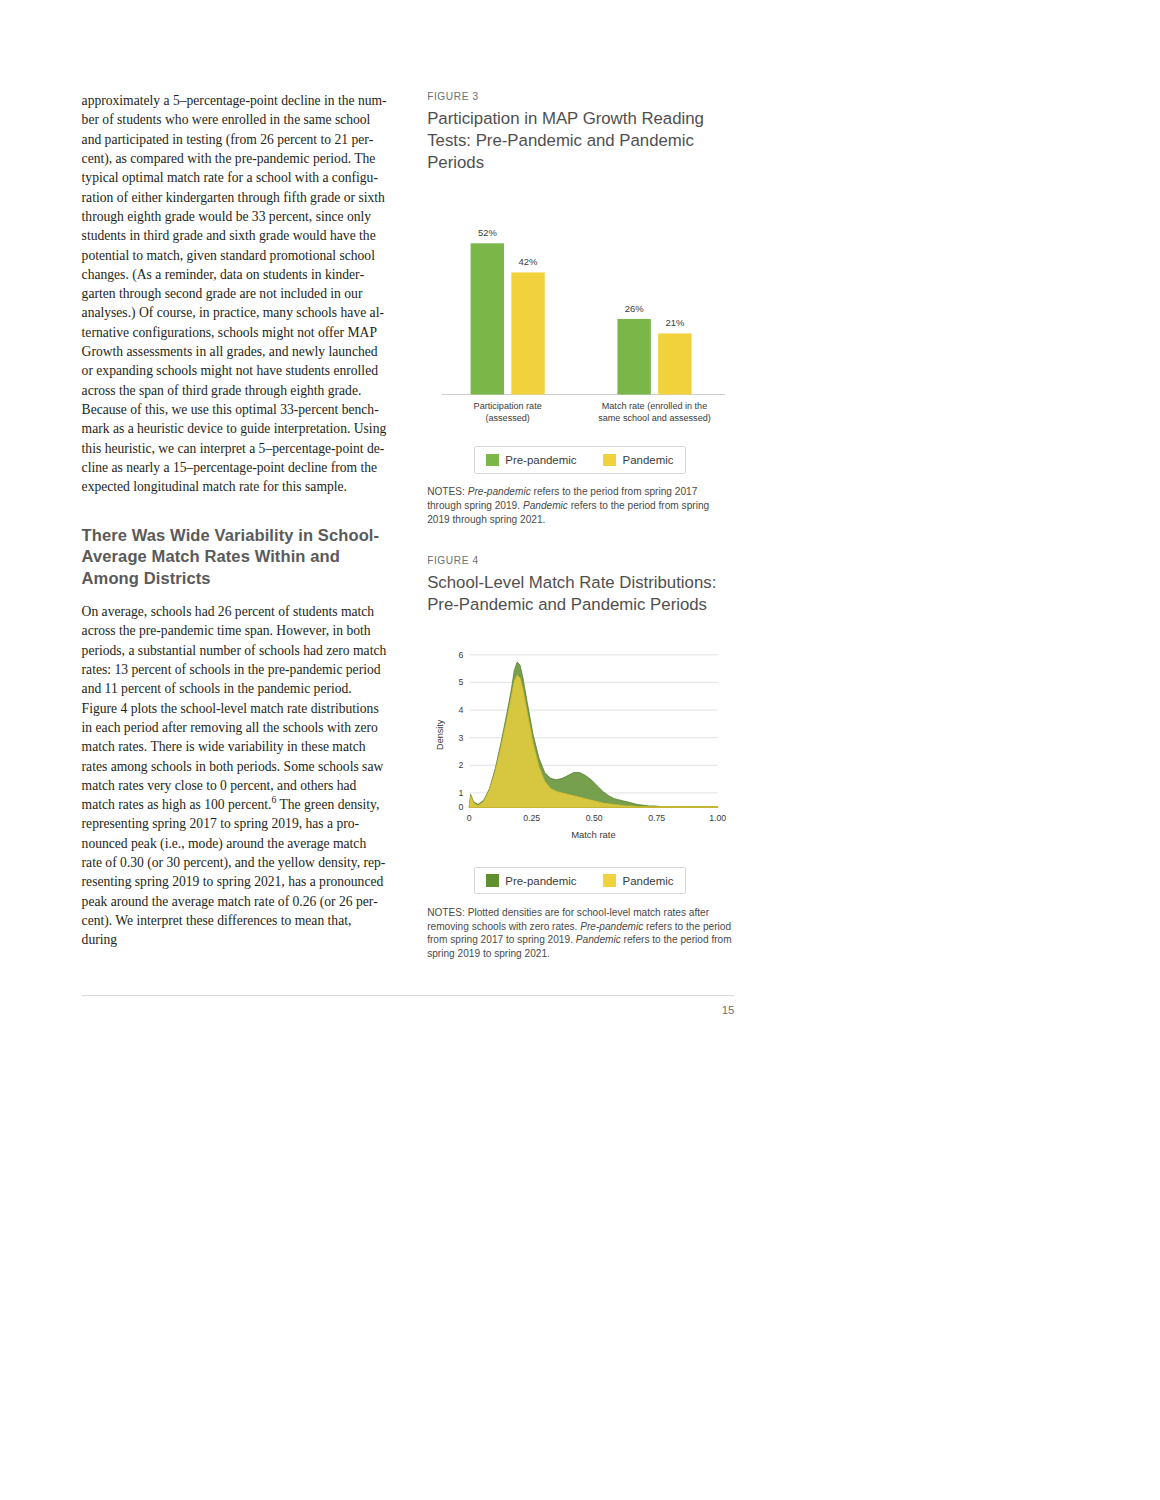approximately a 5–percentage-point decline in the number of students who were enrolled in the same school and participated in testing (from 26 percent to 21 percent), as compared with the pre-pandemic period. The typical optimal match rate for a school with a configuration of either kindergarten through fifth grade or sixth through eighth grade would be 33 percent, since only students in third grade and sixth grade would have the potential to match, given standard promotional school changes. (As a reminder, data on students in kindergarten through second grade are not included in our analyses.) Of course, in practice, many schools have alternative configurations, schools might not offer MAP Growth assessments in all grades, and newly launched or expanding schools might not have students enrolled across the span of third grade through eighth grade. Because of this, we use this optimal 33-percent benchmark as a heuristic device to guide interpretation. Using this heuristic, we can interpret a 5–percentage-point decline as nearly a 15–percentage-point decline from the expected longitudinal match rate for this sample.
There Was Wide Variability in School-Average Match Rates Within and Among Districts
On average, schools had 26 percent of students match across the pre-pandemic time span. However, in both periods, a substantial number of schools had zero match rates: 13 percent of schools in the pre-pandemic period and 11 percent of schools in the pandemic period. Figure 4 plots the school-level match rate distributions in each period after removing all the schools with zero match rates. There is wide variability in these match rates among schools in both periods. Some schools saw match rates very close to 0 percent, and others had match rates as high as 100 percent.6 The green density, representing spring 2017 to spring 2019, has a pronounced peak (i.e., mode) around the average match rate of 0.30 (or 30 percent), and the yellow density, representing spring 2019 to spring 2021, has a pronounced peak around the average match rate of 0.26 (or 26 percent). We interpret these differences to mean that, during
FIGURE 3
Participation in MAP Growth Reading Tests: Pre-Pandemic and Pandemic Periods
52% 42% 26% 21% Participation rate (assessed) Match rate (enrolled in the same school and assessed)
Pre-pandemic Pandemic
NOTES: Pre-pandemic refers to the period from spring 2017 through spring 2019. Pandemic refers to the period from spring 2019 through spring 2021.
FIGURE 4
School-Level Match Rate Distributions: Pre-Pandemic and Pandemic Periods
6 5 4 3 2 1 0 Density 0 0.25 0.50 0.75 1.00 Match rate
Pre-pandemic Pandemic
NOTES: Plotted densities are for school-level match rates after removing schools with zero rates. Pre-pandemic refers to the period from spring 2017 to spring 2019. Pandemic refers to the period from spring 2019 to spring 2021.
15